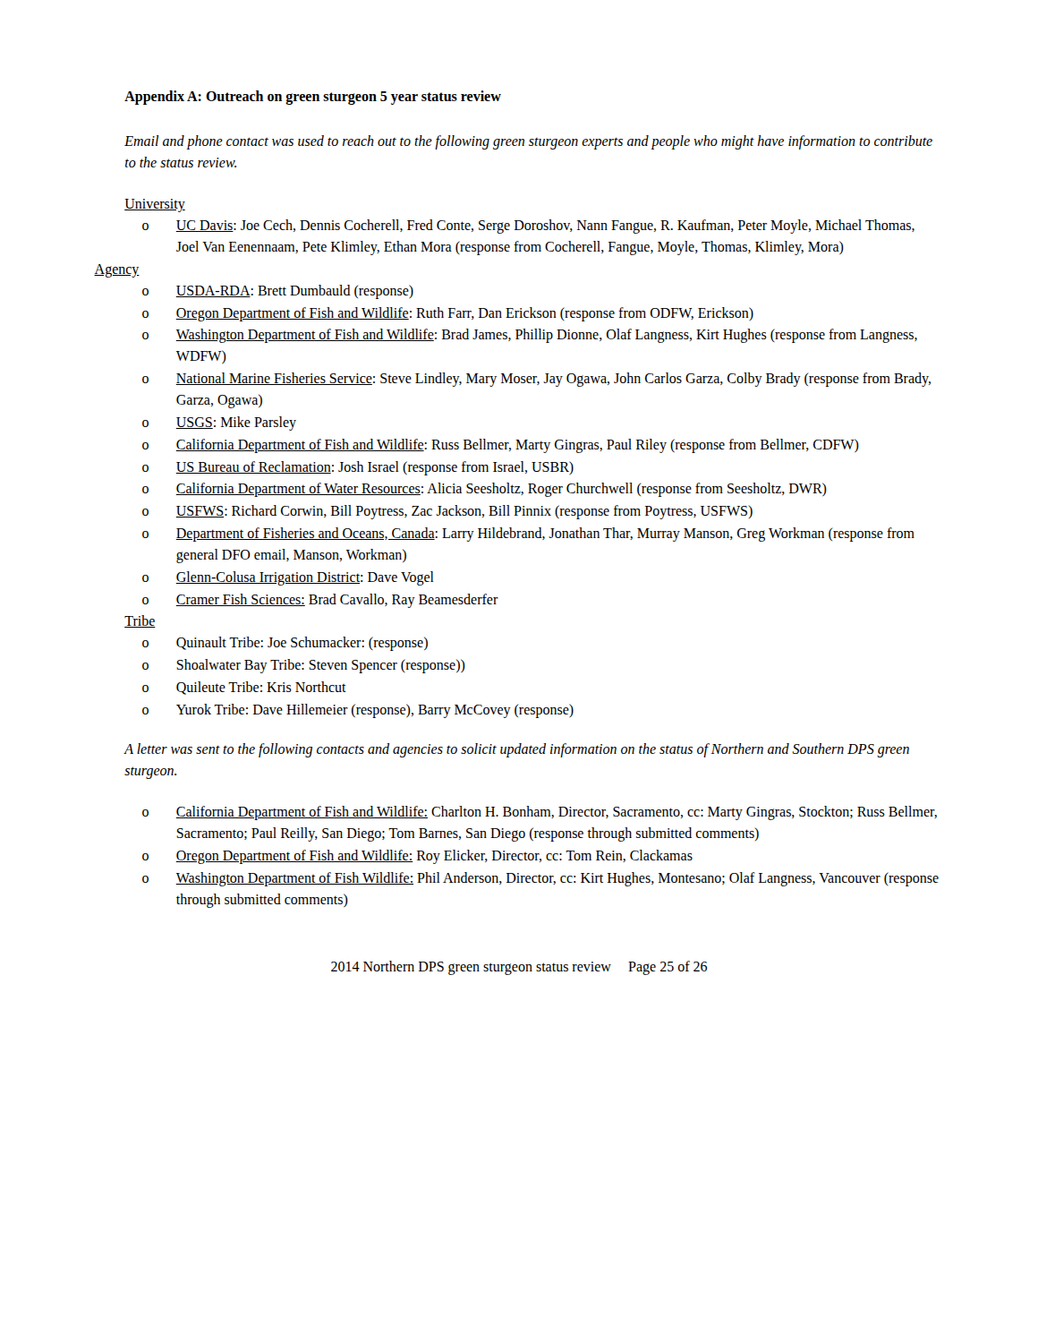Appendix A: Outreach on green sturgeon 5 year status review
Email and phone contact was used to reach out to the following green sturgeon experts and people who might have information to contribute to the status review.
University
UC Davis: Joe Cech, Dennis Cocherell, Fred Conte, Serge Doroshov, Nann Fangue, R. Kaufman, Peter Moyle, Michael Thomas, Joel Van Eenennaam, Pete Klimley, Ethan Mora (response from Cocherell, Fangue, Moyle, Thomas, Klimley, Mora)
Agency
USDA-RDA: Brett Dumbauld (response)
Oregon Department of Fish and Wildlife: Ruth Farr, Dan Erickson (response from ODFW, Erickson)
Washington Department of Fish and Wildlife: Brad James, Phillip Dionne, Olaf Langness, Kirt Hughes (response from Langness, WDFW)
National Marine Fisheries Service: Steve Lindley, Mary Moser, Jay Ogawa, John Carlos Garza, Colby Brady (response from Brady, Garza, Ogawa)
USGS: Mike Parsley
California Department of Fish and Wildlife: Russ Bellmer, Marty Gingras, Paul Riley (response from Bellmer, CDFW)
US Bureau of Reclamation: Josh Israel (response from Israel, USBR)
California Department of Water Resources: Alicia Seesholtz, Roger Churchwell (response from Seesholtz, DWR)
USFWS: Richard Corwin, Bill Poytress, Zac Jackson, Bill Pinnix (response from Poytress, USFWS)
Department of Fisheries and Oceans, Canada: Larry Hildebrand, Jonathan Thar, Murray Manson, Greg Workman (response from general DFO email, Manson, Workman)
Glenn-Colusa Irrigation District: Dave Vogel
Cramer Fish Sciences: Brad Cavallo, Ray Beamesderfer
Tribe
Quinault Tribe: Joe Schumacker: (response)
Shoalwater Bay Tribe: Steven Spencer (response))
Quileute Tribe: Kris Northcut
Yurok Tribe: Dave Hillemeier (response), Barry McCovey (response)
A letter was sent to the following contacts and agencies to solicit updated information on the status of Northern and Southern DPS green sturgeon.
California Department of Fish and Wildlife: Charlton H. Bonham, Director, Sacramento, cc: Marty Gingras, Stockton; Russ Bellmer, Sacramento; Paul Reilly, San Diego; Tom Barnes, San Diego (response through submitted comments)
Oregon Department of Fish and Wildlife: Roy Elicker, Director, cc: Tom Rein, Clackamas
Washington Department of Fish Wildlife: Phil Anderson, Director, cc: Kirt Hughes, Montesano; Olaf Langness, Vancouver (response through submitted comments)
2014 Northern DPS green sturgeon status reviewPage 25 of 26